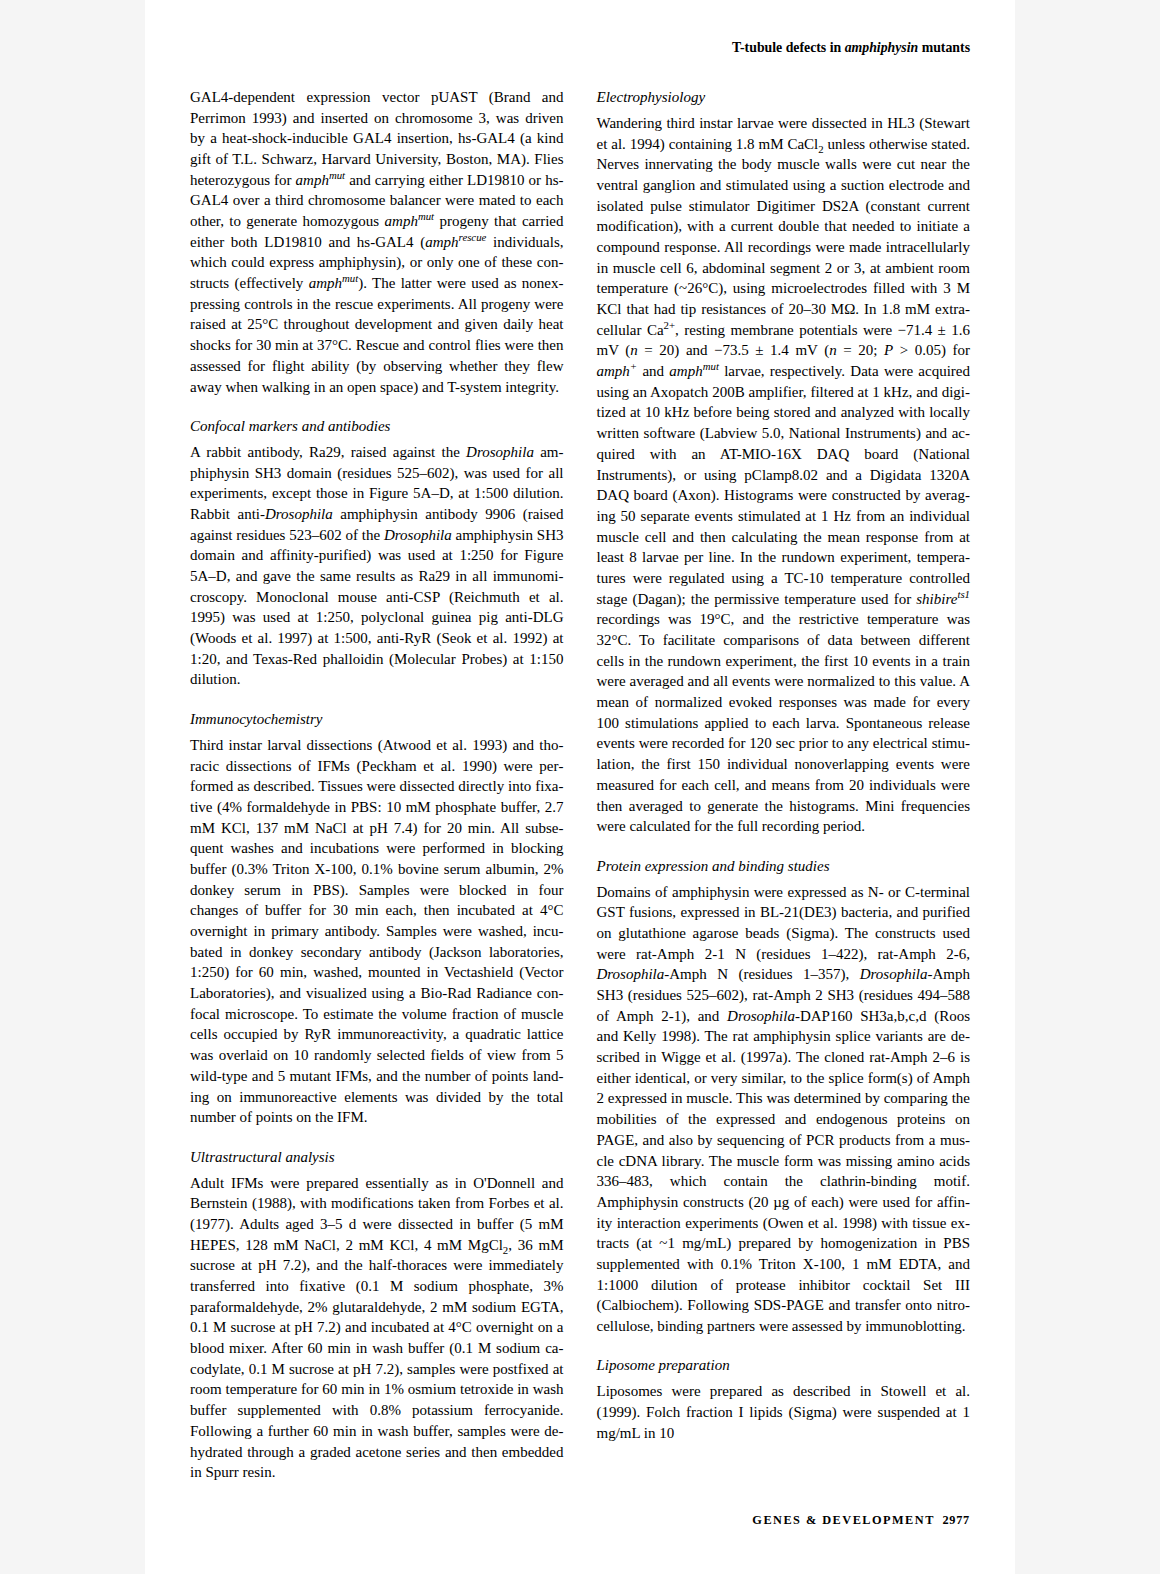T-tubule defects in amphiphysin mutants
GAL4-dependent expression vector pUAST (Brand and Perrimon 1993) and inserted on chromosome 3, was driven by a heat-shock-inducible GAL4 insertion, hs-GAL4 (a kind gift of T.L. Schwarz, Harvard University, Boston, MA). Flies heterozygous for amphmut and carrying either LD19810 or hs-GAL4 over a third chromosome balancer were mated to each other, to generate homozygous amphmut progeny that carried either both LD19810 and hs-GAL4 (amphrescue individuals, which could express amphiphysin), or only one of these constructs (effectively amphmut). The latter were used as nonexpressing controls in the rescue experiments. All progeny were raised at 25°C throughout development and given daily heat shocks for 30 min at 37°C. Rescue and control flies were then assessed for flight ability (by observing whether they flew away when walking in an open space) and T-system integrity.
Confocal markers and antibodies
A rabbit antibody, Ra29, raised against the Drosophila amphiphysin SH3 domain (residues 525–602), was used for all experiments, except those in Figure 5A–D, at 1:500 dilution. Rabbit anti-Drosophila amphiphysin antibody 9906 (raised against residues 523–602 of the Drosophila amphiphysin SH3 domain and affinity-purified) was used at 1:250 for Figure 5A–D, and gave the same results as Ra29 in all immunomicroscopy. Monoclonal mouse anti-CSP (Reichmuth et al. 1995) was used at 1:250, polyclonal guinea pig anti-DLG (Woods et al. 1997) at 1:500, anti-RyR (Seok et al. 1992) at 1:20, and Texas-Red phalloidin (Molecular Probes) at 1:150 dilution.
Immunocytochemistry
Third instar larval dissections (Atwood et al. 1993) and thoracic dissections of IFMs (Peckham et al. 1990) were performed as described. Tissues were dissected directly into fixative (4% formaldehyde in PBS: 10 mM phosphate buffer, 2.7 mM KCl, 137 mM NaCl at pH 7.4) for 20 min. All subsequent washes and incubations were performed in blocking buffer (0.3% Triton X-100, 0.1% bovine serum albumin, 2% donkey serum in PBS). Samples were blocked in four changes of buffer for 30 min each, then incubated at 4°C overnight in primary antibody. Samples were washed, incubated in donkey secondary antibody (Jackson laboratories, 1:250) for 60 min, washed, mounted in Vectashield (Vector Laboratories), and visualized using a Bio-Rad Radiance confocal microscope. To estimate the volume fraction of muscle cells occupied by RyR immunoreactivity, a quadratic lattice was overlaid on 10 randomly selected fields of view from 5 wild-type and 5 mutant IFMs, and the number of points landing on immunoreactive elements was divided by the total number of points on the IFM.
Ultrastructural analysis
Adult IFMs were prepared essentially as in O'Donnell and Bernstein (1988), with modifications taken from Forbes et al. (1977). Adults aged 3–5 d were dissected in buffer (5 mM HEPES, 128 mM NaCl, 2 mM KCl, 4 mM MgCl2, 36 mM sucrose at pH 7.2), and the half-thoraces were immediately transferred into fixative (0.1 M sodium phosphate, 3% paraformaldehyde, 2% glutaraldehyde, 2 mM sodium EGTA, 0.1 M sucrose at pH 7.2) and incubated at 4°C overnight on a blood mixer. After 60 min in wash buffer (0.1 M sodium cacodylate, 0.1 M sucrose at pH 7.2), samples were postfixed at room temperature for 60 min in 1% osmium tetroxide in wash buffer supplemented with 0.8% potassium ferrocyanide. Following a further 60 min in wash buffer, samples were dehydrated through a graded acetone series and then embedded in Spurr resin.
Electrophysiology
Wandering third instar larvae were dissected in HL3 (Stewart et al. 1994) containing 1.8 mM CaCl2 unless otherwise stated. Nerves innervating the body muscle walls were cut near the ventral ganglion and stimulated using a suction electrode and isolated pulse stimulator Digitimer DS2A (constant current modification), with a current double that needed to initiate a compound response. All recordings were made intracellularly in muscle cell 6, abdominal segment 2 or 3, at ambient room temperature (~26°C), using microelectrodes filled with 3 M KCl that had tip resistances of 20–30 MΩ. In 1.8 mM extracellular Ca2+, resting membrane potentials were −71.4 ± 1.6 mV (n = 20) and −73.5 ± 1.4 mV (n = 20; P > 0.05) for amph+ and amphmut larvae, respectively. Data were acquired using an Axopatch 200B amplifier, filtered at 1 kHz, and digitized at 10 kHz before being stored and analyzed with locally written software (Labview 5.0, National Instruments) and acquired with an AT-MIO-16X DAQ board (National Instruments), or using pClamp8.02 and a Digidata 1320A DAQ board (Axon). Histograms were constructed by averaging 50 separate events stimulated at 1 Hz from an individual muscle cell and then calculating the mean response from at least 8 larvae per line. In the rundown experiment, temperatures were regulated using a TC-10 temperature controlled stage (Dagan); the permissive temperature used for shibirets1 recordings was 19°C, and the restrictive temperature was 32°C. To facilitate comparisons of data between different cells in the rundown experiment, the first 10 events in a train were averaged and all events were normalized to this value. A mean of normalized evoked responses was made for every 100 stimulations applied to each larva. Spontaneous release events were recorded for 120 sec prior to any electrical stimulation, the first 150 individual nonoverlapping events were measured for each cell, and means from 20 individuals were then averaged to generate the histograms. Mini frequencies were calculated for the full recording period.
Protein expression and binding studies
Domains of amphiphysin were expressed as N- or C-terminal GST fusions, expressed in BL-21(DE3) bacteria, and purified on glutathione agarose beads (Sigma). The constructs used were rat-Amph 2-1 N (residues 1–422), rat-Amph 2-6, Drosophila-Amph N (residues 1–357), Drosophila-Amph SH3 (residues 525–602), rat-Amph 2 SH3 (residues 494–588 of Amph 2-1), and Drosophila-DAP160 SH3a,b,c,d (Roos and Kelly 1998). The rat amphiphysin splice variants are described in Wigge et al. (1997a). The cloned rat-Amph 2–6 is either identical, or very similar, to the splice form(s) of Amph 2 expressed in muscle. This was determined by comparing the mobilities of the expressed and endogenous proteins on PAGE, and also by sequencing of PCR products from a muscle cDNA library. The muscle form was missing amino acids 336–483, which contain the clathrin-binding motif. Amphiphysin constructs (20 µg of each) were used for affinity interaction experiments (Owen et al. 1998) with tissue extracts (at ~1 mg/mL) prepared by homogenization in PBS supplemented with 0.1% Triton X-100, 1 mM EDTA, and 1:1000 dilution of protease inhibitor cocktail Set III (Calbiochem). Following SDS-PAGE and transfer onto nitrocellulose, binding partners were assessed by immunoblotting.
Liposome preparation
Liposomes were prepared as described in Stowell et al. (1999). Folch fraction I lipids (Sigma) were suspended at 1 mg/mL in 10
GENES & DEVELOPMENT 2977